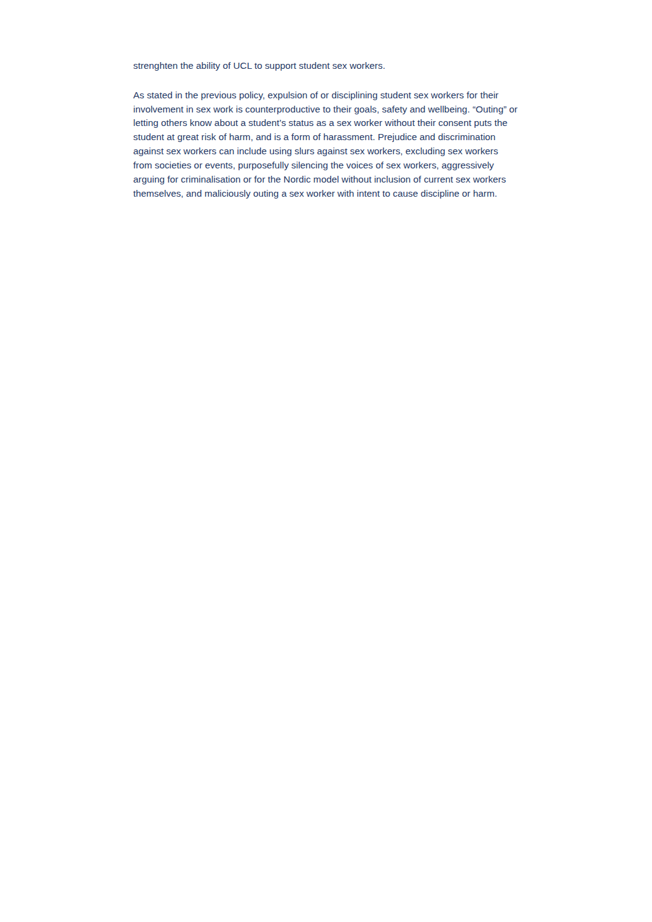strenghten the ability of UCL to support student sex workers.
As stated in the previous policy, expulsion of or disciplining student sex workers for their involvement in sex work is counterproductive to their goals, safety and wellbeing. “Outing” or letting others know about a student’s status as a sex worker without their consent puts the student at great risk of harm, and is a form of harassment. Prejudice and discrimination against sex workers can include using slurs against sex workers, excluding sex workers from societies or events, purposefully silencing the voices of sex workers, aggressively arguing for criminalisation or for the Nordic model without inclusion of current sex workers themselves, and maliciously outing a sex worker with intent to cause discipline or harm.